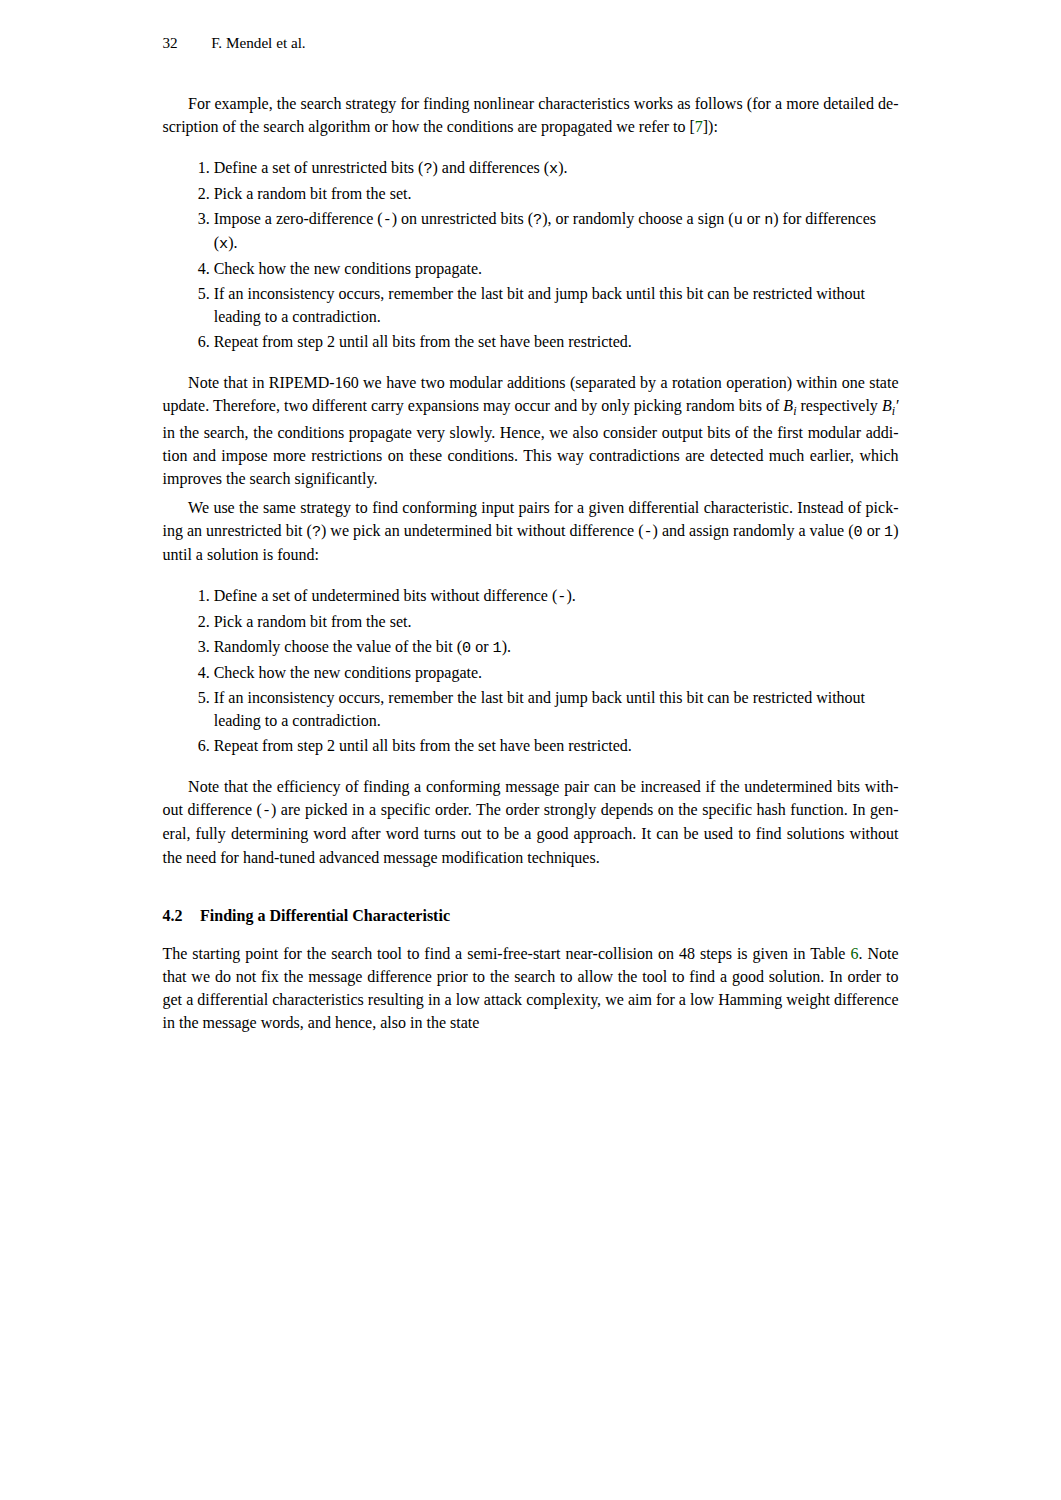32 F. Mendel et al.
For example, the search strategy for finding nonlinear characteristics works as follows (for a more detailed description of the search algorithm or how the conditions are propagated we refer to [7]):
Define a set of unrestricted bits (?) and differences (x).
Pick a random bit from the set.
Impose a zero-difference (-) on unrestricted bits (?), or randomly choose a sign (u or n) for differences (x).
Check how the new conditions propagate.
If an inconsistency occurs, remember the last bit and jump back until this bit can be restricted without leading to a contradiction.
Repeat from step 2 until all bits from the set have been restricted.
Note that in RIPEMD-160 we have two modular additions (separated by a rotation operation) within one state update. Therefore, two different carry expansions may occur and by only picking random bits of Bi respectively Bi′ in the search, the conditions propagate very slowly. Hence, we also consider output bits of the first modular addition and impose more restrictions on these conditions. This way contradictions are detected much earlier, which improves the search significantly.
We use the same strategy to find conforming input pairs for a given differential characteristic. Instead of picking an unrestricted bit (?) we pick an undetermined bit without difference (-) and assign randomly a value (0 or 1) until a solution is found:
Define a set of undetermined bits without difference (-).
Pick a random bit from the set.
Randomly choose the value of the bit (0 or 1).
Check how the new conditions propagate.
If an inconsistency occurs, remember the last bit and jump back until this bit can be restricted without leading to a contradiction.
Repeat from step 2 until all bits from the set have been restricted.
Note that the efficiency of finding a conforming message pair can be increased if the undetermined bits without difference (-) are picked in a specific order. The order strongly depends on the specific hash function. In general, fully determining word after word turns out to be a good approach. It can be used to find solutions without the need for hand-tuned advanced message modification techniques.
4.2 Finding a Differential Characteristic
The starting point for the search tool to find a semi-free-start near-collision on 48 steps is given in Table 6. Note that we do not fix the message difference prior to the search to allow the tool to find a good solution. In order to get a differential characteristics resulting in a low attack complexity, we aim for a low Hamming weight difference in the message words, and hence, also in the state